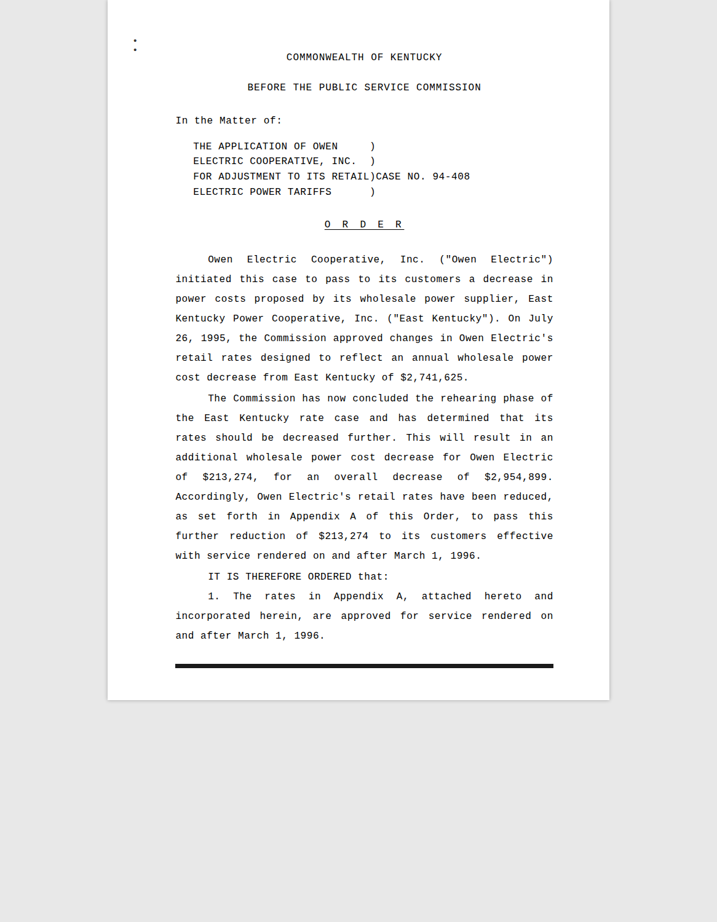•
•
COMMONWEALTH OF KENTUCKY
BEFORE THE PUBLIC SERVICE COMMISSION
In the Matter of:
| THE APPLICATION OF OWEN | ) | |
| ELECTRIC COOPERATIVE, INC. | ) | |
| FOR ADJUSTMENT TO ITS RETAIL | ) | CASE NO. 94-408 |
| ELECTRIC POWER TARIFFS | ) | |
O R D E R
Owen Electric Cooperative, Inc. ("Owen Electric") initiated this case to pass to its customers a decrease in power costs proposed by its wholesale power supplier, East Kentucky Power Cooperative, Inc. ("East Kentucky"). On July 26, 1995, the Commission approved changes in Owen Electric's retail rates designed to reflect an annual wholesale power cost decrease from East Kentucky of $2,741,625.
The Commission has now concluded the rehearing phase of the East Kentucky rate case and has determined that its rates should be decreased further. This will result in an additional wholesale power cost decrease for Owen Electric of $213,274, for an overall decrease of $2,954,899. Accordingly, Owen Electric's retail rates have been reduced, as set forth in Appendix A of this Order, to pass this further reduction of $213,274 to its customers effective with service rendered on and after March 1, 1996.
IT IS THEREFORE ORDERED that:
1. The rates in Appendix A, attached hereto and incorporated herein, are approved for service rendered on and after March 1, 1996.